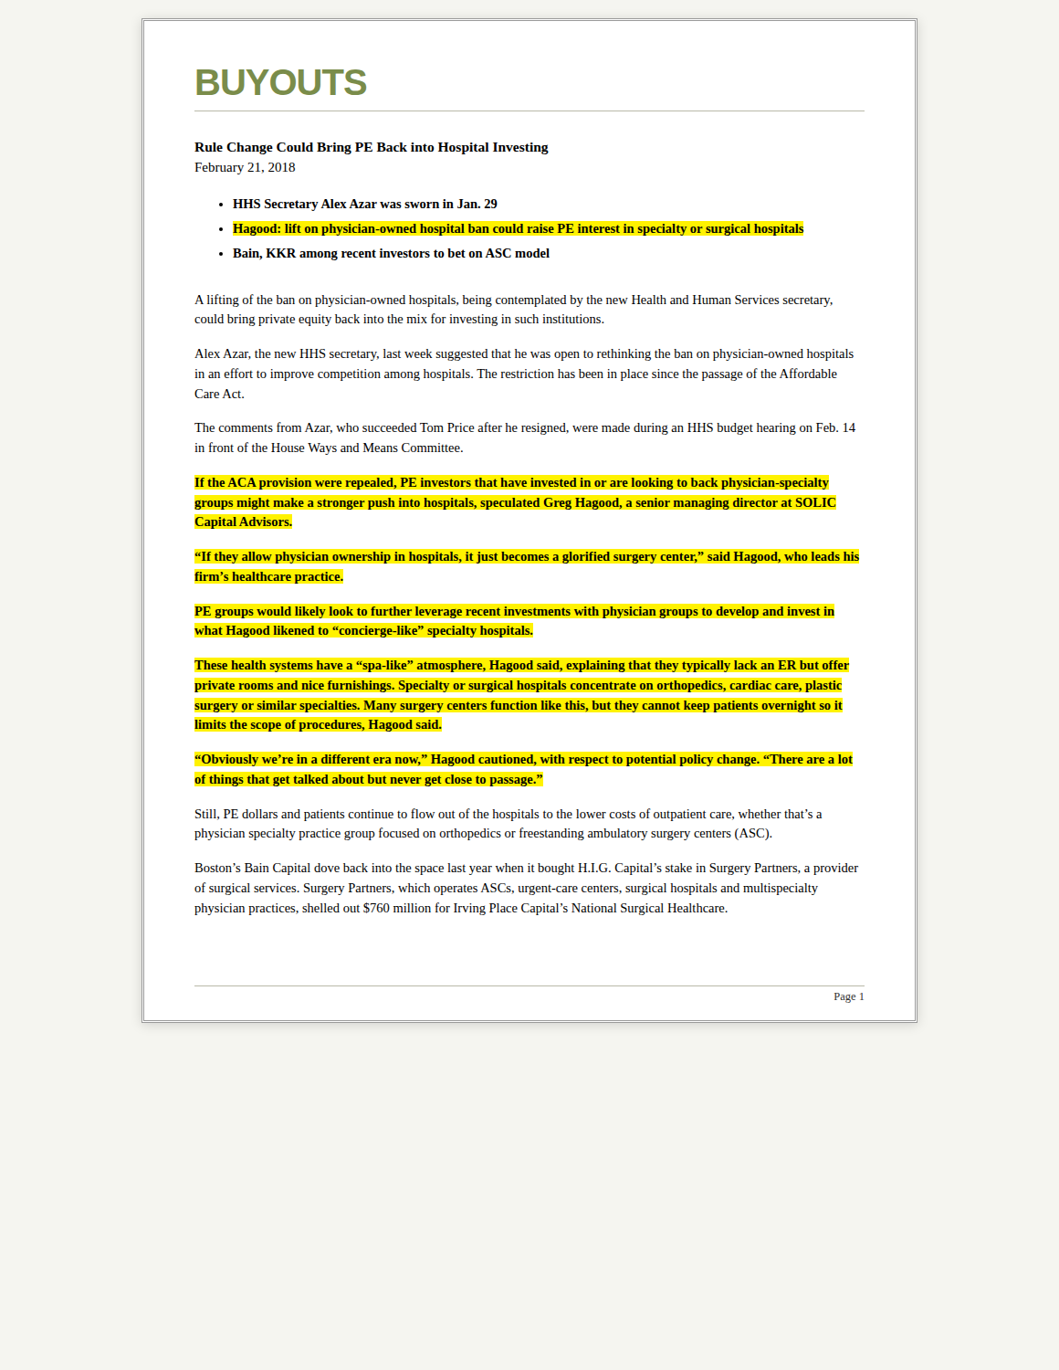BUYOUTS
Rule Change Could Bring PE Back into Hospital Investing
February 21, 2018
HHS Secretary Alex Azar was sworn in Jan. 29
Hagood: lift on physician-owned hospital ban could raise PE interest in specialty or surgical hospitals
Bain, KKR among recent investors to bet on ASC model
A lifting of the ban on physician-owned hospitals, being contemplated by the new Health and Human Services secretary, could bring private equity back into the mix for investing in such institutions.
Alex Azar, the new HHS secretary, last week suggested that he was open to rethinking the ban on physician-owned hospitals in an effort to improve competition among hospitals. The restriction has been in place since the passage of the Affordable Care Act.
The comments from Azar, who succeeded Tom Price after he resigned, were made during an HHS budget hearing on Feb. 14 in front of the House Ways and Means Committee.
If the ACA provision were repealed, PE investors that have invested in or are looking to back physician-specialty groups might make a stronger push into hospitals, speculated Greg Hagood, a senior managing director at SOLIC Capital Advisors.
“If they allow physician ownership in hospitals, it just becomes a glorified surgery center,” said Hagood, who leads his firm’s healthcare practice.
PE groups would likely look to further leverage recent investments with physician groups to develop and invest in what Hagood likened to “concierge-like” specialty hospitals.
These health systems have a “spa-like” atmosphere, Hagood said, explaining that they typically lack an ER but offer private rooms and nice furnishings. Specialty or surgical hospitals concentrate on orthopedics, cardiac care, plastic surgery or similar specialties. Many surgery centers function like this, but they cannot keep patients overnight so it limits the scope of procedures, Hagood said.
“Obviously we’re in a different era now,” Hagood cautioned, with respect to potential policy change. “There are a lot of things that get talked about but never get close to passage.”
Still, PE dollars and patients continue to flow out of the hospitals to the lower costs of outpatient care, whether that’s a physician specialty practice group focused on orthopedics or freestanding ambulatory surgery centers (ASC).
Boston’s Bain Capital dove back into the space last year when it bought H.I.G. Capital’s stake in Surgery Partners, a provider of surgical services. Surgery Partners, which operates ASCs, urgent-care centers, surgical hospitals and multispecialty physician practices, shelled out $760 million for Irving Place Capital’s National Surgical Healthcare.
Page 1